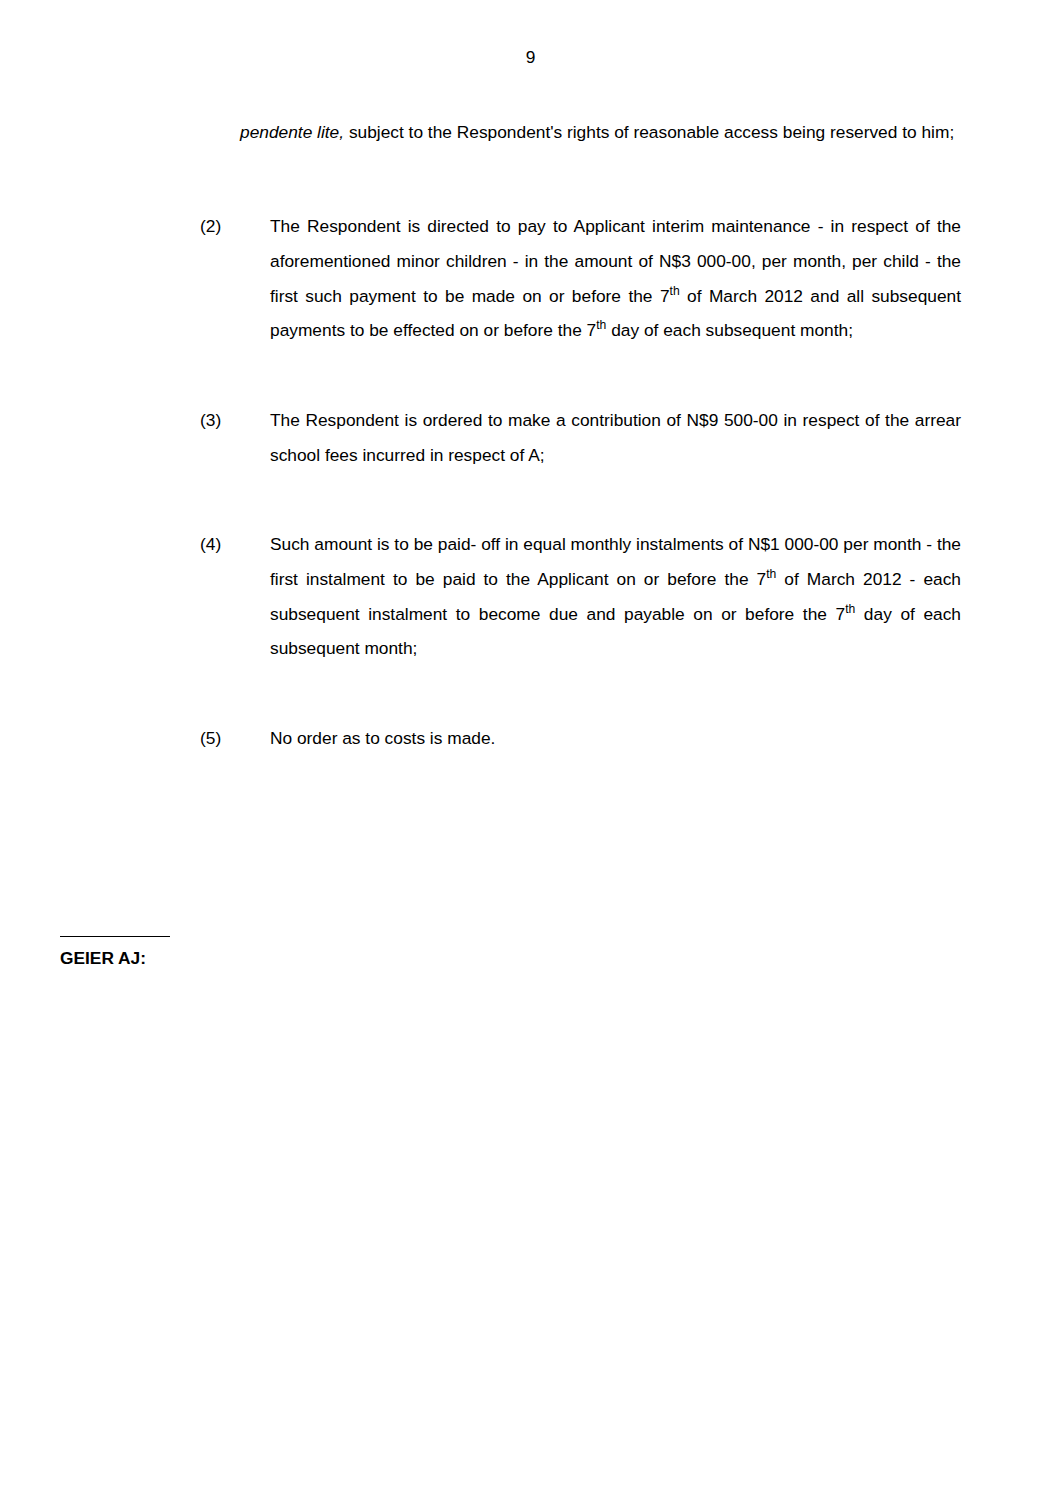9
pendente lite, subject to the Respondent's rights of reasonable access being reserved to him;
(2) The Respondent is directed to pay to Applicant interim maintenance - in respect of the aforementioned minor children - in the amount of N$3 000-00, per month, per child - the first such payment to be made on or before the 7th of March 2012 and all subsequent payments to be effected on or before the 7th day of each subsequent month;
(3) The Respondent is ordered to make a contribution of N$9 500-00 in respect of the arrear school fees incurred in respect of A;
(4) Such amount is to be paid- off in equal monthly instalments of N$1 000-00 per month - the first instalment to be paid to the Applicant on or before the 7th of March 2012 - each subsequent instalment to become due and payable on or before the 7th day of each subsequent month;
(5) No order as to costs is made.
GEIER AJ: